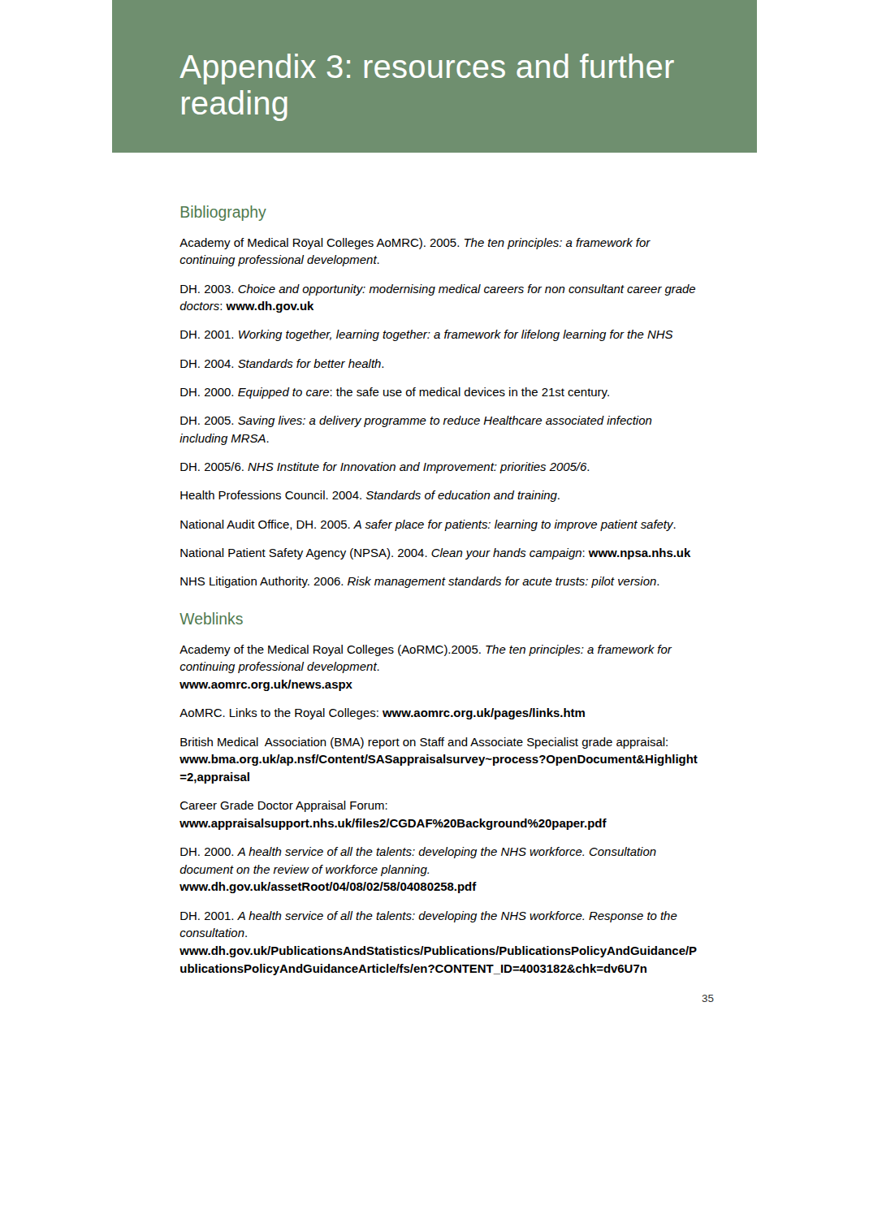Appendix 3: resources and further
reading
Bibliography
Academy of Medical Royal Colleges AoMRC). 2005. The ten principles: a framework for continuing professional development.
DH. 2003. Choice and opportunity: modernising medical careers for non consultant career grade doctors: www.dh.gov.uk
DH. 2001. Working together, learning together: a framework for lifelong learning for the NHS
DH. 2004. Standards for better health.
DH. 2000. Equipped to care: the safe use of medical devices in the 21st century.
DH. 2005. Saving lives: a delivery programme to reduce Healthcare associated infection including MRSA.
DH. 2005/6. NHS Institute for Innovation and Improvement: priorities 2005/6.
Health Professions Council. 2004. Standards of education and training.
National Audit Office, DH. 2005. A safer place for patients: learning to improve patient safety.
National Patient Safety Agency (NPSA). 2004. Clean your hands campaign: www.npsa.nhs.uk
NHS Litigation Authority. 2006. Risk management standards for acute trusts: pilot version.
Weblinks
Academy of the Medical Royal Colleges (AoRMC).2005. The ten principles: a framework for continuing professional development.
www.aomrc.org.uk/news.aspx
AoMRC. Links to the Royal Colleges: www.aomrc.org.uk/pages/links.htm
British Medical Association (BMA) report on Staff and Associate Specialist grade appraisal:
www.bma.org.uk/ap.nsf/Content/SASappraisalsurvey~process?OpenDocument&Highlight=2,appraisal
Career Grade Doctor Appraisal Forum:
www.appraisalsupport.nhs.uk/files2/CGDAF%20Background%20paper.pdf
DH. 2000. A health service of all the talents: developing the NHS workforce. Consultation document on the review of workforce planning.
www.dh.gov.uk/assetRoot/04/08/02/58/04080258.pdf
DH. 2001. A health service of all the talents: developing the NHS workforce. Response to the consultation.
www.dh.gov.uk/PublicationsAndStatistics/Publications/PublicationsPolicyAndGuidance/PublicationsPolicyAndGuidanceArticle/fs/en?CONTENT_ID=4003182&chk=dv6U7n
35